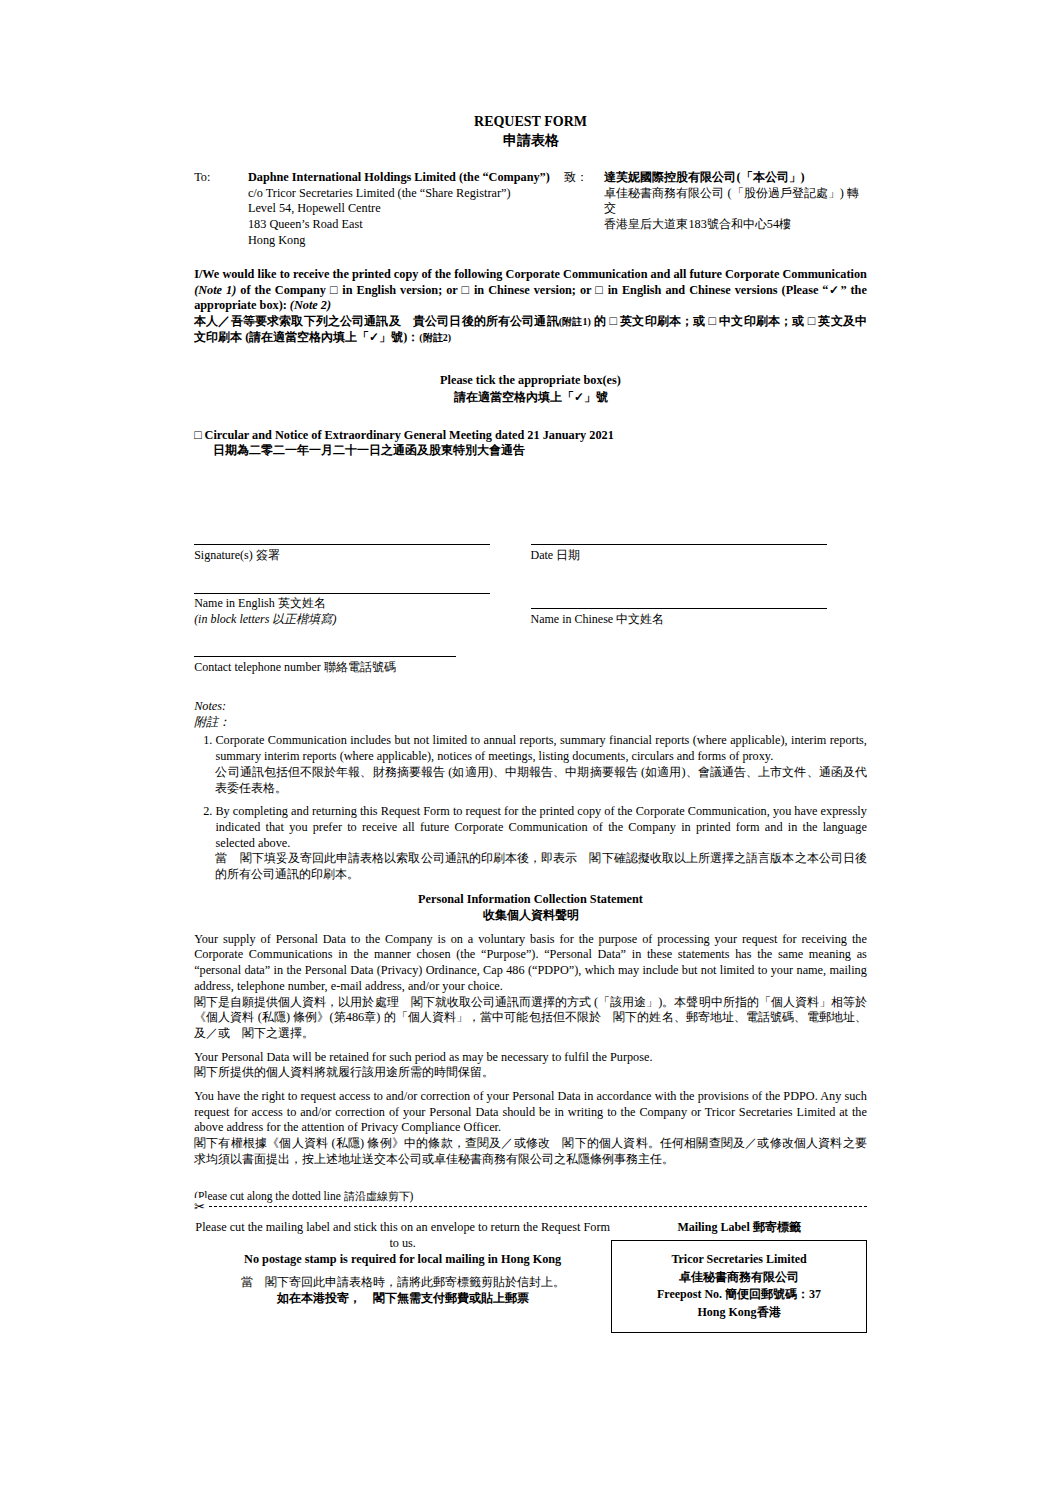REQUEST FORM
申請表格
| To: | Daphne International Holdings Limited (the “Company”) c/o Tricor Secretaries Limited (the “Share Registrar”) Level 54, Hopewell Centre 183 Queen’s Road East Hong Kong | 致： | 達芙妮國際控股有限公司(「本公司」) 卓佳秘書商務有限公司 (「股份過戶登記處」) 轉交 香港皇后大道東183號合和中心54樓 |
I/We would like to receive the printed copy of the following Corporate Communication and all future Corporate Communication (Note 1) of the Company □ in English version; or □ in Chinese version; or □ in English and Chinese versions (Please “✓” the appropriate box): (Note 2)
本人／吾等要求索取下列之公司通訊及　貴公司日後的所有公司通訊(附註1) 的 □ 英文印刷本；或 □ 中文印刷本；或 □ 英文及中文印刷本 (請在適當空格內填上「✓」號)：(附註2)
Please tick the appropriate box(es)
請在適當空格內填上「✓」號
□ Circular and Notice of Extraordinary General Meeting dated 21 January 2021 日期為二零二一年一月二十一日之通函及股東特別大會通告
| Signature(s) 簽署 | Date 日期 |
| Name in English 英文姓名 (in block letters 以正楷填寫) | Name in Chinese 中文姓名 |
| Contact telephone number 聯絡電話號碼 | |
Notes:
附註：
Corporate Communication includes but not limited to annual reports, summary financial reports (where applicable), interim reports, summary interim reports (where applicable), notices of meetings, listing documents, circulars and forms of proxy.
公司通訊包括但不限於年報、財務摘要報告 (如適用)、中期報告、中期摘要報告 (如適用)、會議通告、上市文件、通函及代表委任表格。
By completing and returning this Request Form to request for the printed copy of the Corporate Communication, you have expressly indicated that you prefer to receive all future Corporate Communication of the Company in printed form and in the language selected above.
當　閣下填妥及寄回此申請表格以索取公司通訊的印刷本後，即表示　閣下確認擬收取以上所選擇之語言版本之本公司日後的所有公司通訊的印刷本。
Personal Information Collection Statement
收集個人資料聲明
Your supply of Personal Data to the Company is on a voluntary basis for the purpose of processing your request for receiving the Corporate Communications in the manner chosen (the “Purpose”). “Personal Data” in these statements has the same meaning as “personal data” in the Personal Data (Privacy) Ordinance, Cap 486 (“PDPO”), which may include but not limited to your name, mailing address, telephone number, e-mail address, and/or your choice.
閣下是自願提供個人資料，以用於處理　閣下就收取公司通訊而選擇的方式 (「該用途」)。本聲明中所指的「個人資料」相等於《個人資料 (私隱) 條例》(第486章) 的「個人資料」，當中可能包括但不限於　閣下的姓名、郵寄地址、電話號碼、電郵地址、及／或　閣下之選擇。
Your Personal Data will be retained for such period as may be necessary to fulfil the Purpose.
閣下所提供的個人資料將就履行該用途所需的時間保留。
You have the right to request access to and/or correction of your Personal Data in accordance with the provisions of the PDPO. Any such request for access to and/or correction of your Personal Data should be in writing to the Company or Tricor Secretaries Limited at the above address for the attention of Privacy Compliance Officer.
閣下有權根據《個人資料 (私隱) 條例》中的條款，查閱及／或修改　閣下的個人資料。任何相關查閱及／或修改個人資料之要求均須以書面提出，按上述地址送交本公司或卓佳秘書商務有限公司之私隱條例事務主任。
(Please cut along the dotted line 請沿虛線剪下)
✂
| Please cut the mailing label and stick this on an envelope to return the Request Form to us. No postage stamp is required for local mailing in Hong Kong 當 閣下寄回此申請表格時，請將此郵寄標籤剪貼於信封上。 如在本港投寄， 閣下無需支付郵費或貼上郵票 | Mailing Label 郵寄標籤 Tricor Secretaries Limited 卓佳秘書商務有限公司 Freepost No. 簡便回郵號碼：37 Hong Kong香港 |